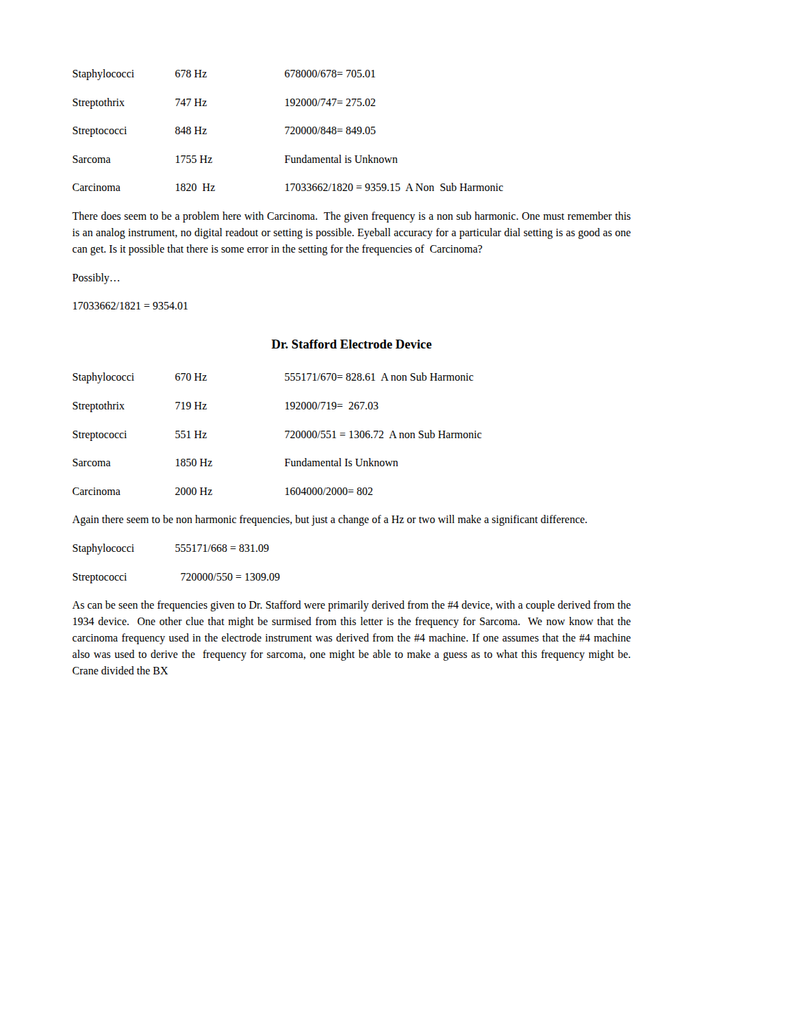Staphylococci 678 Hz678000/678= 705.01
Streptothrix 747 Hz192000/747= 275.02
Streptococci 848 Hz720000/848= 849.05
Sarcoma 1755 Hz Fundamental is Unknown
Carcinoma 1820 Hz17033662/1820 = 9359.15 A Non Sub Harmonic
There does seem to be a problem here with Carcinoma. The given frequency is a non sub harmonic. One must remember this is an analog instrument, no digital readout or setting is possible. Eyeball accuracy for a particular dial setting is as good as one can get. Is it possible that there is some error in the setting for the frequencies of Carcinoma?
Possibly…
17033662/1821 = 9354.01
Dr. Stafford Electrode Device
Staphylococci 670 Hz555171/670= 828.61 A non Sub Harmonic
Streptothrix 719 Hz192000/719= 267.03
Streptococci 551 Hz720000/551 = 1306.72 A non Sub Harmonic
Sarcoma 1850 Hz Fundamental Is Unknown
Carcinoma 2000 Hz1604000/2000= 802
Again there seem to be non harmonic frequencies, but just a change of a Hz or two will make a significant difference.
Staphylococci555171/668 = 831.09
Streptococci 720000/550 = 1309.09
As can be seen the frequencies given to Dr. Stafford were primarily derived from the #4 device, with a couple derived from the 1934 device. One other clue that might be surmised from this letter is the frequency for Sarcoma. We now know that the carcinoma frequency used in the electrode instrument was derived from the #4 machine. If one assumes that the #4 machine also was used to derive the frequency for sarcoma, one might be able to make a guess as to what this frequency might be. Crane divided the BX